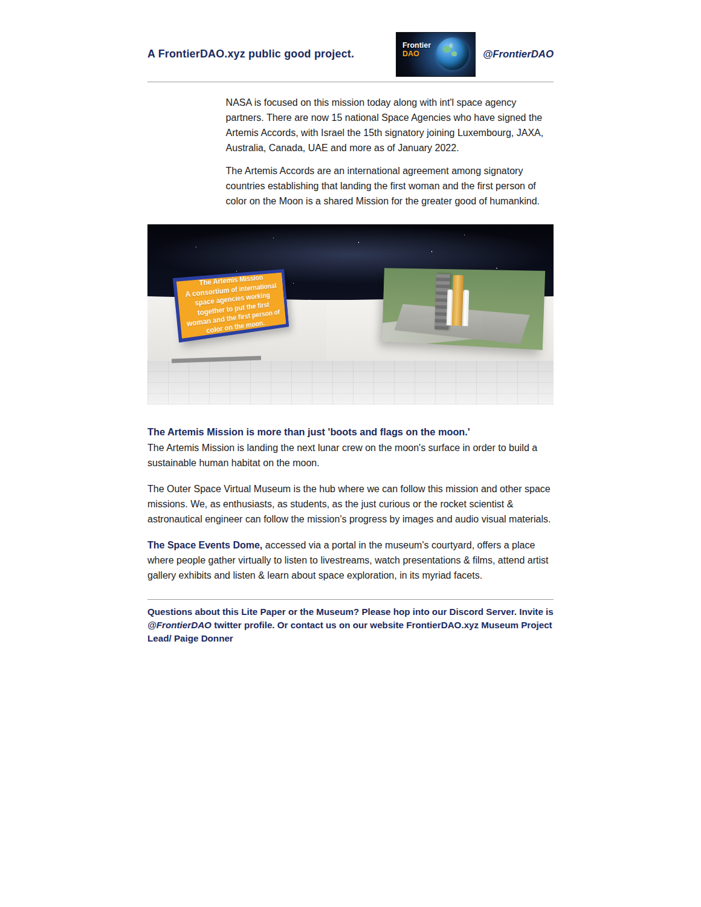A FrontierDAO.xyz public good project.
Frontier
DAO
@FrontierDAO
NASA is focused on this mission today along with int'l space agency partners. There are now 15 national Space Agencies who have signed the Artemis Accords, with Israel the 15th signatory joining Luxembourg, JAXA, Australia, Canada, UAE and more as of January 2022.
The Artemis Accords are an international agreement among signatory countries establishing that landing the first woman and the first person of color on the Moon is a shared Mission for the greater good of humankind.
The Artemis Mission
A consortium of international space agencies working together to put the first woman and the first person of color on the moon.
The Artemis Mission is more than just 'boots and flags on the moon.'
The Artemis Mission is landing the next lunar crew on the moon's surface in order to build a sustainable human habitat on the moon.
The Outer Space Virtual Museum is the hub where we can follow this mission and other space missions. We, as enthusiasts, as students, as the just curious or the rocket scientist & astronautical engineer can follow the mission's progress by images and audio visual materials.
The Space Events Dome, accessed via a portal in the museum's courtyard, offers a place where people gather virtually to listen to livestreams, watch presentations & films, attend artist gallery exhibits and listen & learn about space exploration, in its myriad facets.
Questions about this Lite Paper or the Museum? Please hop into our Discord Server. Invite is @FrontierDAO twitter profile. Or contact us on our website FrontierDAO.xyz Museum Project Lead/ Paige Donner